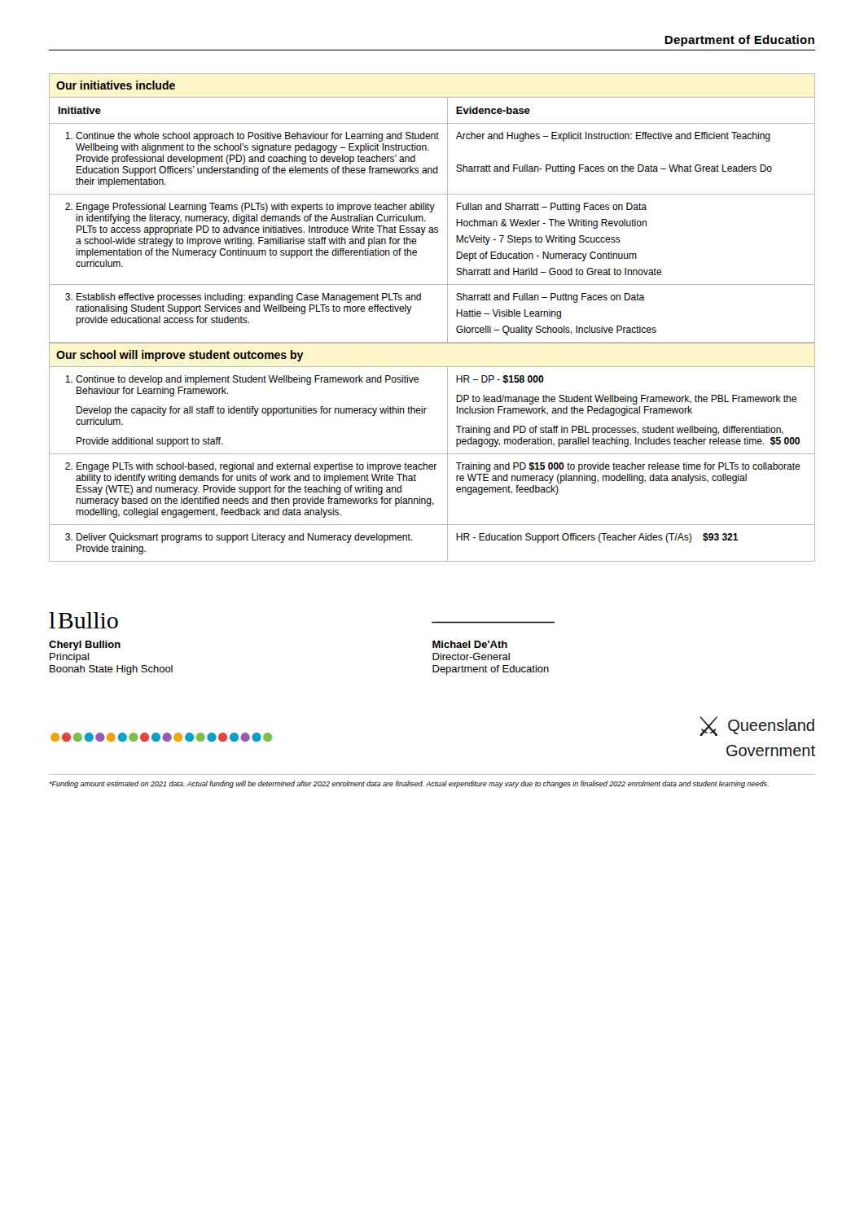Department of Education
Our initiatives include
| Initiative | Evidence-base |
| --- | --- |
| Continue the whole school approach to Positive Behaviour for Learning and Student Wellbeing with alignment to the school’s signature pedagogy – Explicit Instruction. Provide professional development (PD) and coaching to develop teachers’ and Education Support Officers’ understanding of the elements of these frameworks and their implementation. | Archer and Hughes – Explicit Instruction: Effective and Efficient Teaching Sharratt and Fullan- Putting Faces on the Data – What Great Leaders Do |
| Engage Professional Learning Teams (PLTs) with experts to improve teacher ability in identifying the literacy, numeracy, digital demands of the Australian Curriculum. PLTs to access appropriate PD to advance initiatives. Introduce Write That Essay as a school-wide strategy to improve writing. Familiarise staff with and plan for the implementation of the Numeracy Continuum to support the differentiation of the curriculum. | Fullan and Sharratt – Putting Faces on Data Hochman & Wexler - The Writing Revolution McVeity - 7 Steps to Writing Scuccess Dept of Education - Numeracy Continuum Sharratt and Harild – Good to Great to Innovate |
| Establish effective processes including: expanding Case Management PLTs and rationalising Student Support Services and Wellbeing PLTs to more effectively provide educational access for students. | Sharratt and Fullan – Puttng Faces on Data Hattie – Visible Learning Giorcelli – Quality Schools, Inclusive Practices |
Our school will improve student outcomes by
| Continue to develop and implement Student Wellbeing Framework and Positive Behaviour for Learning Framework. Develop the capacity for all staff to identify opportunities for numeracy within their curriculum. Provide additional support to staff. | HR – DP - $158 000 DP to lead/manage the Student Wellbeing Framework, the PBL Framework the Inclusion Framework, and the Pedagogical Framework Training and PD of staff in PBL processes, student wellbeing, differentiation, pedagogy, moderation, parallel teaching. Includes teacher release time. $5 000 |
| Engage PLTs with school-based, regional and external expertise to improve teacher ability to identify writing demands for units of work and to implement Write That Essay (WTE) and numeracy. Provide support for the teaching of writing and numeracy based on the identified needs and then provide frameworks for planning, modelling, collegial engagement, feedback and data analysis. | Training and PD $15 000 to provide teacher release time for PLTs to collaborate re WTE and numeracy (planning, modelling, data analysis, collegial engagement, feedback) |
| Deliver Quicksmart programs to support Literacy and Numeracy development. Provide training. | HR - Education Support Officers (Teacher Aides (T/As) $93 321 |
| l Bullio Cheryl Bullion Principal Boonah State High School | ————— Michael De'Ath Director-General Department of Education |
| ● ● ● ● ● ● ● ● ● ● ● ● ● ● ● ● ● ● ● ● | ⚔ Queensland Government |
*Funding amount estimated on 2021 data. Actual funding will be determined after 2022 enrolment data are finalised. Actual expenditure may vary due to changes in finalised 2022 enrolment data and student learning needs.